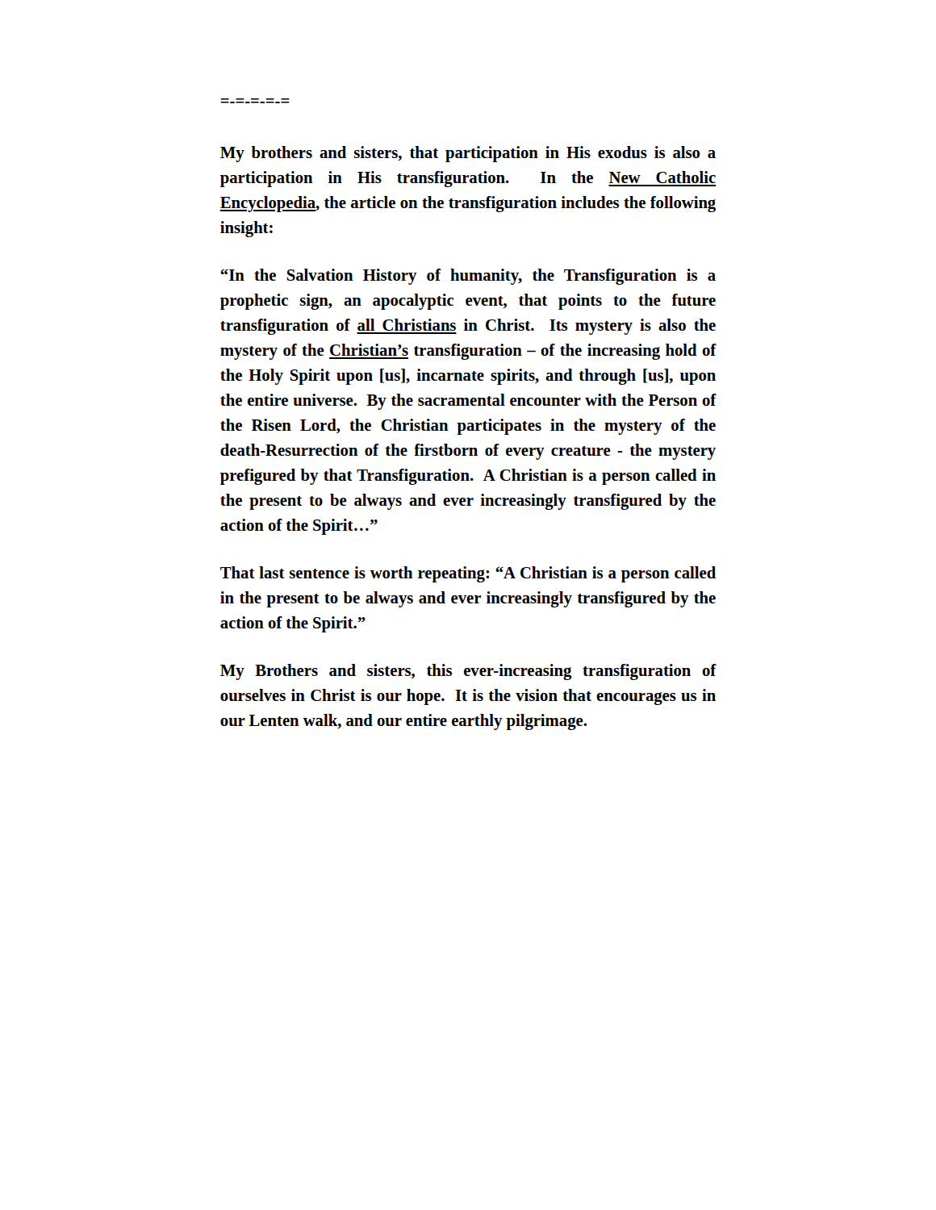=-=-=-=-=
My brothers and sisters, that participation in His exodus is also a participation in His transfiguration. In the New Catholic Encyclopedia, the article on the transfiguration includes the following insight:
“In the Salvation History of humanity, the Transfiguration is a prophetic sign, an apocalyptic event, that points to the future transfiguration of all Christians in Christ. Its mystery is also the mystery of the Christian’s transfiguration – of the increasing hold of the Holy Spirit upon [us], incarnate spirits, and through [us], upon the entire universe. By the sacramental encounter with the Person of the Risen Lord, the Christian participates in the mystery of the death-Resurrection of the firstborn of every creature - the mystery prefigured by that Transfiguration. A Christian is a person called in the present to be always and ever increasingly transfigured by the action of the Spirit…”
That last sentence is worth repeating: “A Christian is a person called in the present to be always and ever increasingly transfigured by the action of the Spirit.”
My Brothers and sisters, this ever-increasing transfiguration of ourselves in Christ is our hope. It is the vision that encourages us in our Lenten walk, and our entire earthly pilgrimage.